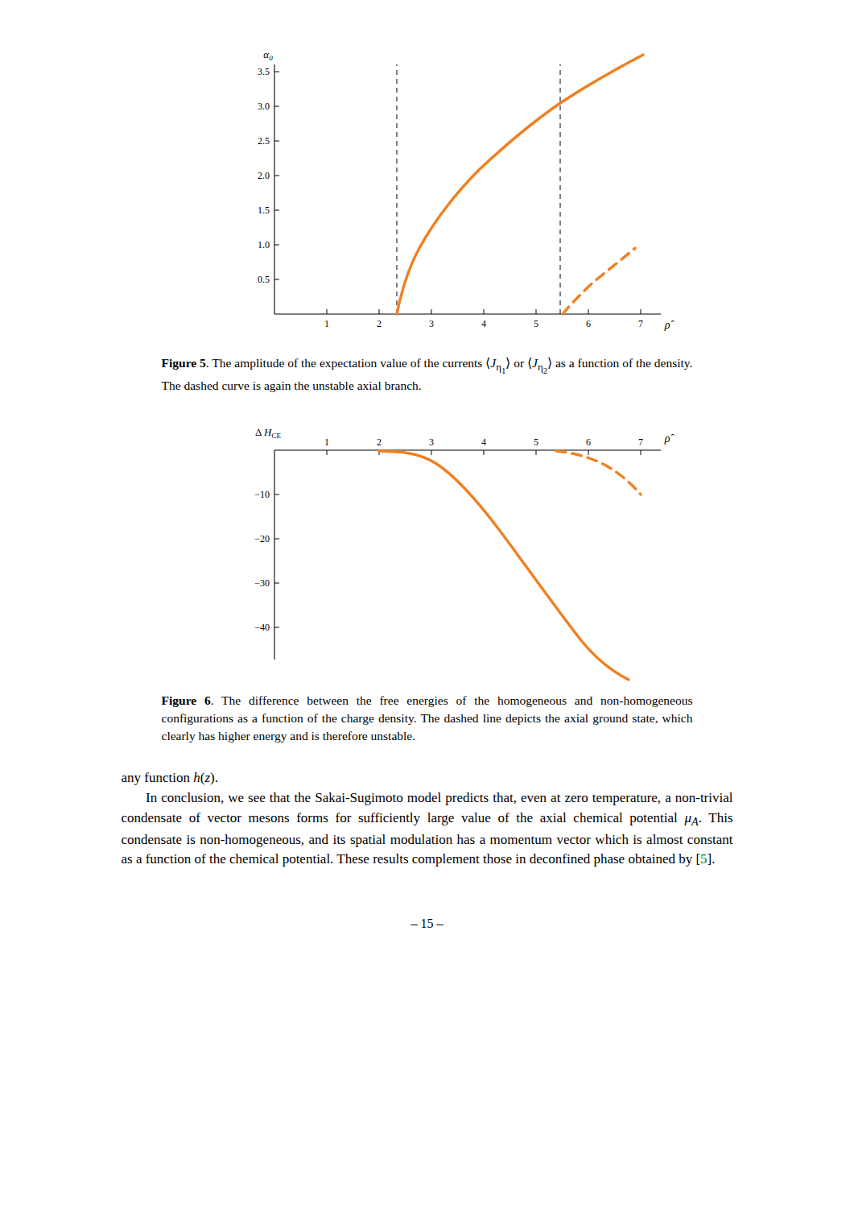α0 ρ̂ 0.5 1.0 1.5 2.0 2.5 3.0 3.5 1 2 3 4 5 6 7
Figure 5. The amplitude of the expectation value of the currents ⟨Jη1⟩ or ⟨Jη2⟩ as a function of the density. The dashed curve is again the unstable axial branch.
Δ HCE ρ̂ 1 2 3 4 5 6 7 −10 −20 −30 −40
Figure 6. The difference between the free energies of the homogeneous and non-homogeneous configurations as a function of the charge density. The dashed line depicts the axial ground state, which clearly has higher energy and is therefore unstable.
any function h(z).
In conclusion, we see that the Sakai-Sugimoto model predicts that, even at zero temperature, a non-trivial condensate of vector mesons forms for sufficiently large value of the axial chemical potential μA. This condensate is non-homogeneous, and its spatial modulation has a momentum vector which is almost constant as a function of the chemical potential. These results complement those in deconfined phase obtained by [5].
– 15 –